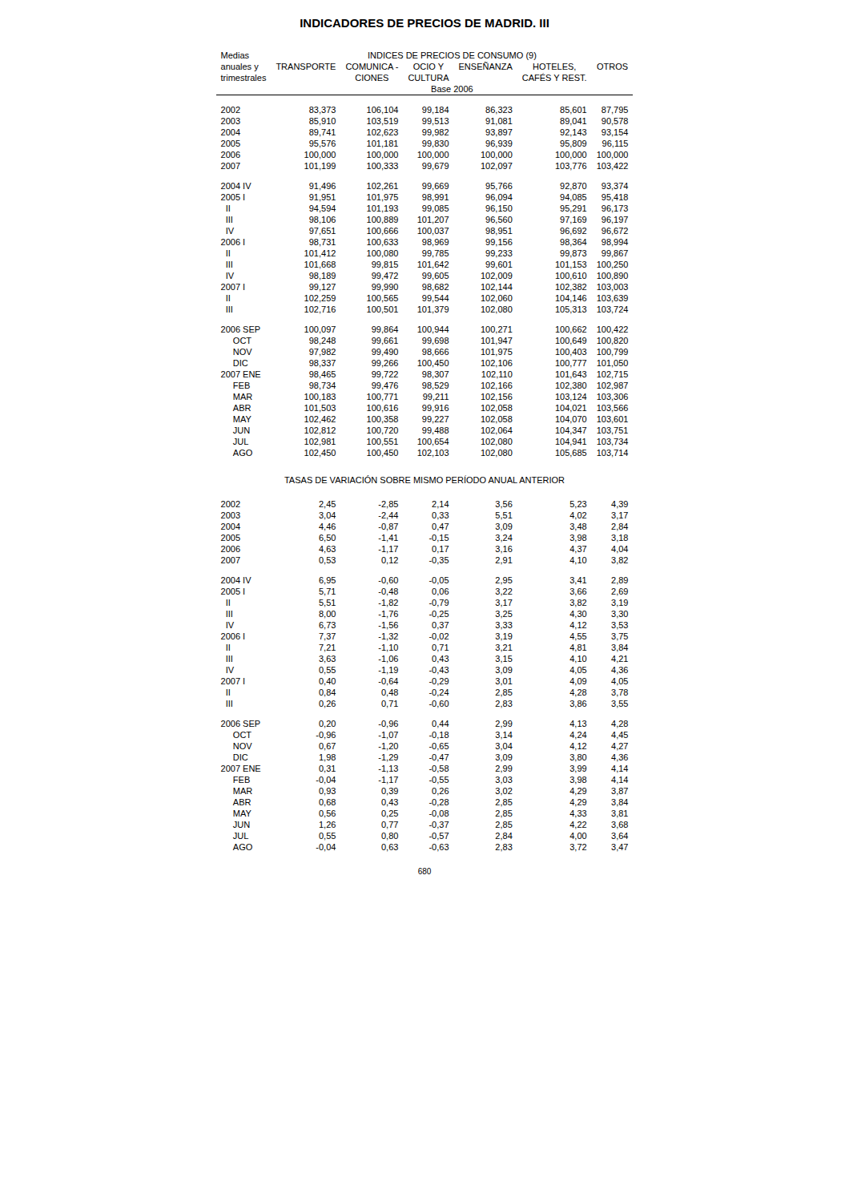INDICADORES DE PRECIOS DE MADRID. III
| Medias | INDICES DE PRECIOS DE CONSUMO (9) |
| --- | --- |
| anuales y | TRANSPORTE | COMUNICA - | OCIO Y | ENSEÑANZA | HOTELES, | OTROS |
| trimestrales | | CIONES | CULTURA | | CAFÉS Y REST. | |
| | Base 2006 |
| 2002 | 83,373 | 106,104 | 99,184 | 86,323 | 85,601 | 87,795 |
| 2003 | 85,910 | 103,519 | 99,513 | 91,081 | 89,041 | 90,578 |
| 2004 | 89,741 | 102,623 | 99,982 | 93,897 | 92,143 | 93,154 |
| 2005 | 95,576 | 101,181 | 99,830 | 96,939 | 95,809 | 96,115 |
| 2006 | 100,000 | 100,000 | 100,000 | 100,000 | 100,000 | 100,000 |
| 2007 | 101,199 | 100,333 | 99,679 | 102,097 | 103,776 | 103,422 |
| 2004 IV | 91,496 | 102,261 | 99,669 | 95,766 | 92,870 | 93,374 |
| 2005 I | 91,951 | 101,975 | 98,991 | 96,094 | 94,085 | 95,418 |
| II | 94,594 | 101,193 | 99,085 | 96,150 | 95,291 | 96,173 |
| III | 98,106 | 100,889 | 101,207 | 96,560 | 97,169 | 96,197 |
| IV | 97,651 | 100,666 | 100,037 | 98,951 | 96,692 | 96,672 |
| 2006 I | 98,731 | 100,633 | 98,969 | 99,156 | 98,364 | 98,994 |
| II | 101,412 | 100,080 | 99,785 | 99,233 | 99,873 | 99,867 |
| III | 101,668 | 99,815 | 101,642 | 99,601 | 101,153 | 100,250 |
| IV | 98,189 | 99,472 | 99,605 | 102,009 | 100,610 | 100,890 |
| 2007 I | 99,127 | 99,990 | 98,682 | 102,144 | 102,382 | 103,003 |
| II | 102,259 | 100,565 | 99,544 | 102,060 | 104,146 | 103,639 |
| III | 102,716 | 100,501 | 101,379 | 102,080 | 105,313 | 103,724 |
| 2006 SEP | 100,097 | 99,864 | 100,944 | 100,271 | 100,662 | 100,422 |
| OCT | 98,248 | 99,661 | 99,698 | 101,947 | 100,649 | 100,820 |
| NOV | 97,982 | 99,490 | 98,666 | 101,975 | 100,403 | 100,799 |
| DIC | 98,337 | 99,266 | 100,450 | 102,106 | 100,777 | 101,050 |
| 2007 ENE | 98,465 | 99,722 | 98,307 | 102,110 | 101,643 | 102,715 |
| FEB | 98,734 | 99,476 | 98,529 | 102,166 | 102,380 | 102,987 |
| MAR | 100,183 | 100,771 | 99,211 | 102,156 | 103,124 | 103,306 |
| ABR | 101,503 | 100,616 | 99,916 | 102,058 | 104,021 | 103,566 |
| MAY | 102,462 | 100,358 | 99,227 | 102,058 | 104,070 | 103,601 |
| JUN | 102,812 | 100,720 | 99,488 | 102,064 | 104,347 | 103,751 |
| JUL | 102,981 | 100,551 | 100,654 | 102,080 | 104,941 | 103,734 |
| AGO | 102,450 | 100,450 | 102,103 | 102,080 | 105,685 | 103,714 |
| TASAS DE VARIACIÓN SOBRE MISMO PERÍODO ANUAL ANTERIOR |
| 2002 | 2,45 | -2,85 | 2,14 | 3,56 | 5,23 | 4,39 |
| 2003 | 3,04 | -2,44 | 0,33 | 5,51 | 4,02 | 3,17 |
| 2004 | 4,46 | -0,87 | 0,47 | 3,09 | 3,48 | 2,84 |
| 2005 | 6,50 | -1,41 | -0,15 | 3,24 | 3,98 | 3,18 |
| 2006 | 4,63 | -1,17 | 0,17 | 3,16 | 4,37 | 4,04 |
| 2007 | 0,53 | 0,12 | -0,35 | 2,91 | 4,10 | 3,82 |
| 2004 IV | 6,95 | -0,60 | -0,05 | 2,95 | 3,41 | 2,89 |
| 2005 I | 5,71 | -0,48 | 0,06 | 3,22 | 3,66 | 2,69 |
| II | 5,51 | -1,82 | -0,79 | 3,17 | 3,82 | 3,19 |
| III | 8,00 | -1,76 | -0,25 | 3,25 | 4,30 | 3,30 |
| IV | 6,73 | -1,56 | 0,37 | 3,33 | 4,12 | 3,53 |
| 2006 I | 7,37 | -1,32 | -0,02 | 3,19 | 4,55 | 3,75 |
| II | 7,21 | -1,10 | 0,71 | 3,21 | 4,81 | 3,84 |
| III | 3,63 | -1,06 | 0,43 | 3,15 | 4,10 | 4,21 |
| IV | 0,55 | -1,19 | -0,43 | 3,09 | 4,05 | 4,36 |
| 2007 I | 0,40 | -0,64 | -0,29 | 3,01 | 4,09 | 4,05 |
| II | 0,84 | 0,48 | -0,24 | 2,85 | 4,28 | 3,78 |
| III | 0,26 | 0,71 | -0,60 | 2,83 | 3,86 | 3,55 |
| 2006 SEP | 0,20 | -0,96 | 0,44 | 2,99 | 4,13 | 4,28 |
| OCT | -0,96 | -1,07 | -0,18 | 3,14 | 4,24 | 4,45 |
| NOV | 0,67 | -1,20 | -0,65 | 3,04 | 4,12 | 4,27 |
| DIC | 1,98 | -1,29 | -0,47 | 3,09 | 3,80 | 4,36 |
| 2007 ENE | 0,31 | -1,13 | -0,58 | 2,99 | 3,99 | 4,14 |
| FEB | -0,04 | -1,17 | -0,55 | 3,03 | 3,98 | 4,14 |
| MAR | 0,93 | 0,39 | 0,26 | 3,02 | 4,29 | 3,87 |
| ABR | 0,68 | 0,43 | -0,28 | 2,85 | 4,29 | 3,84 |
| MAY | 0,56 | 0,25 | -0,08 | 2,85 | 4,33 | 3,81 |
| JUN | 1,26 | 0,77 | -0,37 | 2,85 | 4,22 | 3,68 |
| JUL | 0,55 | 0,80 | -0,57 | 2,84 | 4,00 | 3,64 |
| AGO | -0,04 | 0,63 | -0,63 | 2,83 | 3,72 | 3,47 |
680